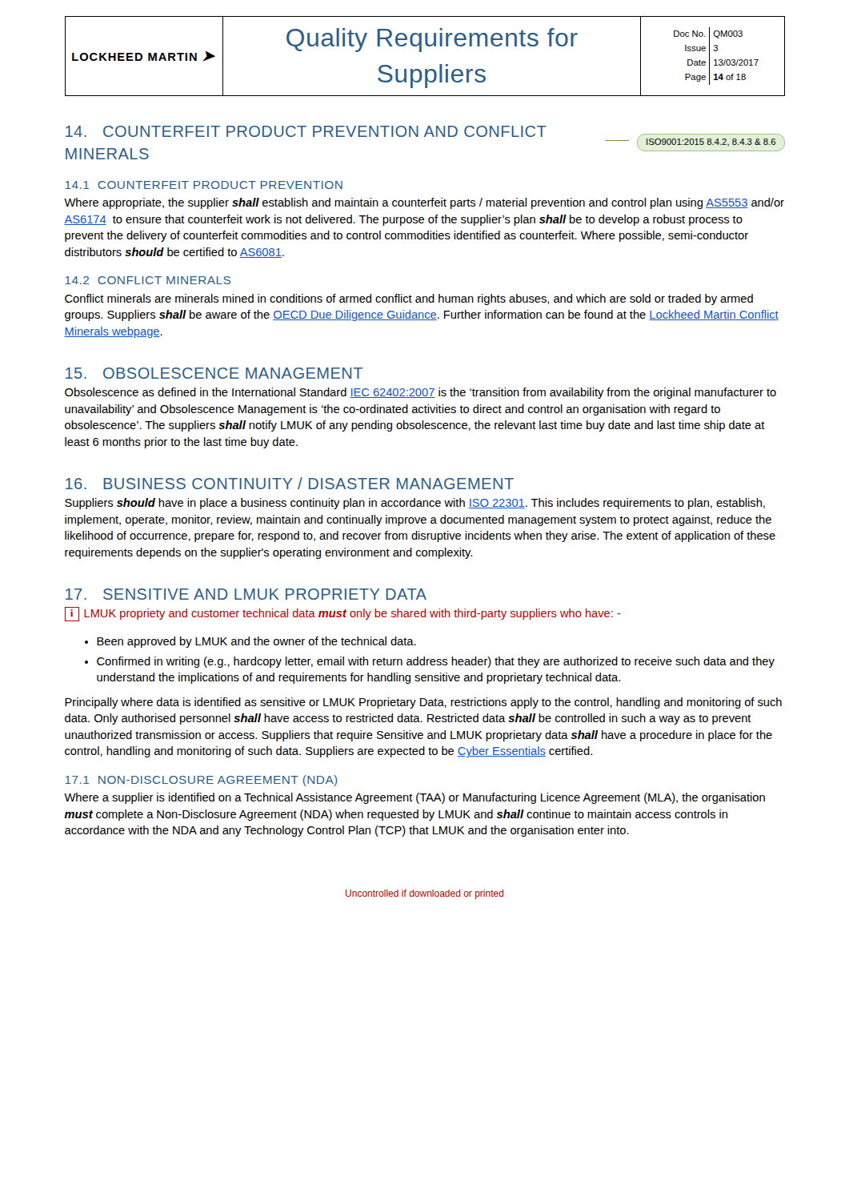| LOCKHEED MARTIN ➤ | Quality Requirements for Suppliers | / Doc No. / QM003 / / Issue / 3 / / Date / 13/03/2017 / / Page / 14 of 18 / |
14. COUNTERFEIT PRODUCT PREVENTION AND CONFLICT MINERALS
ISO9001:2015 8.4.2, 8.4.3 & 8.6
14.1 COUNTERFEIT PRODUCT PREVENTION
Where appropriate, the supplier shall establish and maintain a counterfeit parts / material prevention and control plan using AS5553 and/or AS6174 to ensure that counterfeit work is not delivered. The purpose of the supplier’s plan shall be to develop a robust process to prevent the delivery of counterfeit commodities and to control commodities identified as counterfeit. Where possible, semi-conductor distributors should be certified to AS6081.
14.2 CONFLICT MINERALS
Conflict minerals are minerals mined in conditions of armed conflict and human rights abuses, and which are sold or traded by armed groups. Suppliers shall be aware of the OECD Due Diligence Guidance. Further information can be found at the Lockheed Martin Conflict Minerals webpage.
15. OBSOLESCENCE MANAGEMENT
Obsolescence as defined in the International Standard IEC 62402:2007 is the ‘transition from availability from the original manufacturer to unavailability’ and Obsolescence Management is ‘the co-ordinated activities to direct and control an organisation with regard to obsolescence’. The suppliers shall notify LMUK of any pending obsolescence, the relevant last time buy date and last time ship date at least 6 months prior to the last time buy date.
16. BUSINESS CONTINUITY / DISASTER MANAGEMENT
Suppliers should have in place a business continuity plan in accordance with ISO 22301. This includes requirements to plan, establish, implement, operate, monitor, review, maintain and continually improve a documented management system to protect against, reduce the likelihood of occurrence, prepare for, respond to, and recover from disruptive incidents when they arise. The extent of application of these requirements depends on the supplier's operating environment and complexity.
17. SENSITIVE AND LMUK PROPRIETY DATA
i
LMUK propriety and customer technical data must only be shared with third-party suppliers who have: -
Been approved by LMUK and the owner of the technical data.
Confirmed in writing (e.g., hardcopy letter, email with return address header) that they are authorized to receive such data and they understand the implications of and requirements for handling sensitive and proprietary technical data.
Principally where data is identified as sensitive or LMUK Proprietary Data, restrictions apply to the control, handling and monitoring of such data. Only authorised personnel shall have access to restricted data. Restricted data shall be controlled in such a way as to prevent unauthorized transmission or access. Suppliers that require Sensitive and LMUK proprietary data shall have a procedure in place for the control, handling and monitoring of such data. Suppliers are expected to be Cyber Essentials certified.
17.1 NON-DISCLOSURE AGREEMENT (NDA)
Where a supplier is identified on a Technical Assistance Agreement (TAA) or Manufacturing Licence Agreement (MLA), the organisation must complete a Non-Disclosure Agreement (NDA) when requested by LMUK and shall continue to maintain access controls in accordance with the NDA and any Technology Control Plan (TCP) that LMUK and the organisation enter into.
Uncontrolled if downloaded or printed